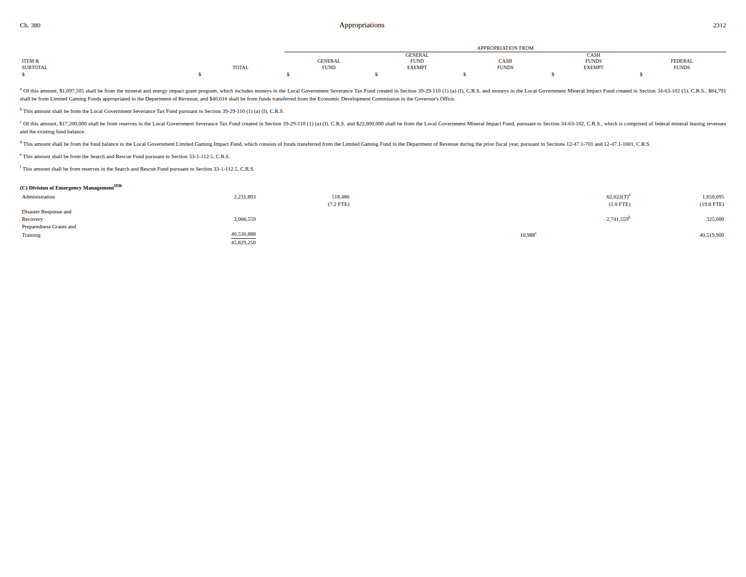Ch. 380
Appropriations
2312
| | | APPROPRIATION FROM |
| ITEM & SUBTOTAL | TOTAL | GENERAL FUND | GENERAL FUND EXEMPT | CASH FUNDS | CASH FUNDS EXEMPT | FEDERAL FUNDS |
| $ | $ | $ | $ | $ | $ | $ |
a Of this amount, $1,097,505 shall be from the mineral and energy impact grant program, which includes moneys in the Local Government Severance Tax Fund created in Section 39-29-110 (1) (a) (I), C.R.S. and moneys in the Local Government Mineral Impact Fund created in Section 34-63-102 (5), C.R.S., $84,791 shall be from Limited Gaming Funds appropriated to the Department of Revenue, and $40,616 shall be from funds transferred from the Economic Development Commission in the Governor's Office.
b This amount shall be from the Local Government Severance Tax Fund pursuant to Section 39-29-110 (1) (a) (I), C.R.S.
c Of this amount, $17,200,000 shall be from reserves in the Local Government Severance Tax Fund created in Section 39-29-110 (1) (a) (I), C.R.S. and $22,000,000 shall be from the Local Government Mineral Impact Fund, pursuant to Section 34-63-102, C.R.S., which is comprised of federal mineral leasing revenues and the existing fund balance.
d This amount shall be from the fund balance in the Local Government Limited Gaming Impact Fund, which consists of funds transferred from the Limited Gaming Fund in the Department of Revenue during the prior fiscal year, pursuant to Sections 12-47.1-701 and 12-47.1-1601, C.R.S.
e This amount shall be from the Search and Rescue Fund pursuant to Section 33-1-112.5, C.R.S.
f This amount shall be from reserves in the Search and Rescue Fund pursuant to Section 33-1-112.5, C.R.S.
(C) Division of Emergency Management103b
| Administration | 2,231,803 | 518,486 | | | 62,622(T) a | 1,650,695 |
| | | (7.2 FTE) | | | (1.0 FTE) | (19.8 FTE) |
| Disaster Response and | | | | | | |
| Recovery | 3,066,559 | | | | 2,741,559 b | 325,000 |
| Preparedness Grants and | | | | | | |
| Training | 40,530,888 | | | 10,988 c | | 40,519,900 |
| | 45,829,250 | | | | | |